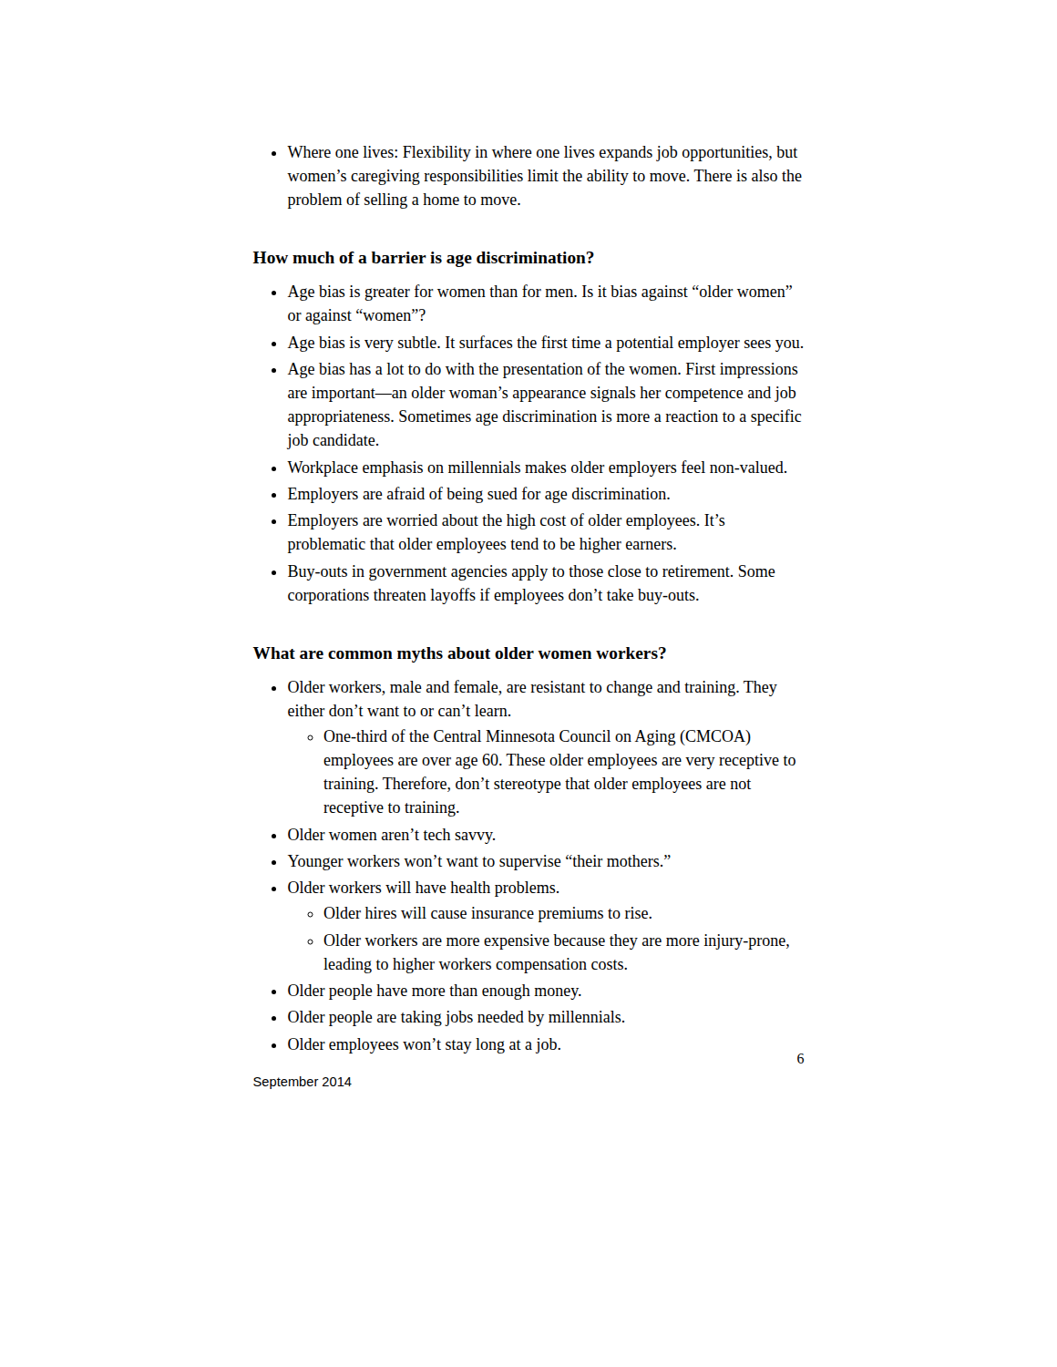Where one lives: Flexibility in where one lives expands job opportunities, but women’s caregiving responsibilities limit the ability to move. There is also the problem of selling a home to move.
How much of a barrier is age discrimination?
Age bias is greater for women than for men. Is it bias against “older women” or against “women”?
Age bias is very subtle. It surfaces the first time a potential employer sees you.
Age bias has a lot to do with the presentation of the women. First impressions are important—an older woman’s appearance signals her competence and job appropriateness. Sometimes age discrimination is more a reaction to a specific job candidate.
Workplace emphasis on millennials makes older employers feel non-valued.
Employers are afraid of being sued for age discrimination.
Employers are worried about the high cost of older employees. It’s problematic that older employees tend to be higher earners.
Buy-outs in government agencies apply to those close to retirement. Some corporations threaten layoffs if employees don’t take buy-outs.
What are common myths about older women workers?
Older workers, male and female, are resistant to change and training. They either don’t want to or can’t learn.
One-third of the Central Minnesota Council on Aging (CMCOA) employees are over age 60. These older employees are very receptive to training. Therefore, don’t stereotype that older employees are not receptive to training.
Older women aren’t tech savvy.
Younger workers won’t want to supervise “their mothers.”
Older workers will have health problems.
Older hires will cause insurance premiums to rise.
Older workers are more expensive because they are more injury-prone, leading to higher workers compensation costs.
Older people have more than enough money.
Older people are taking jobs needed by millennials.
Older employees won’t stay long at a job.
6
September 2014